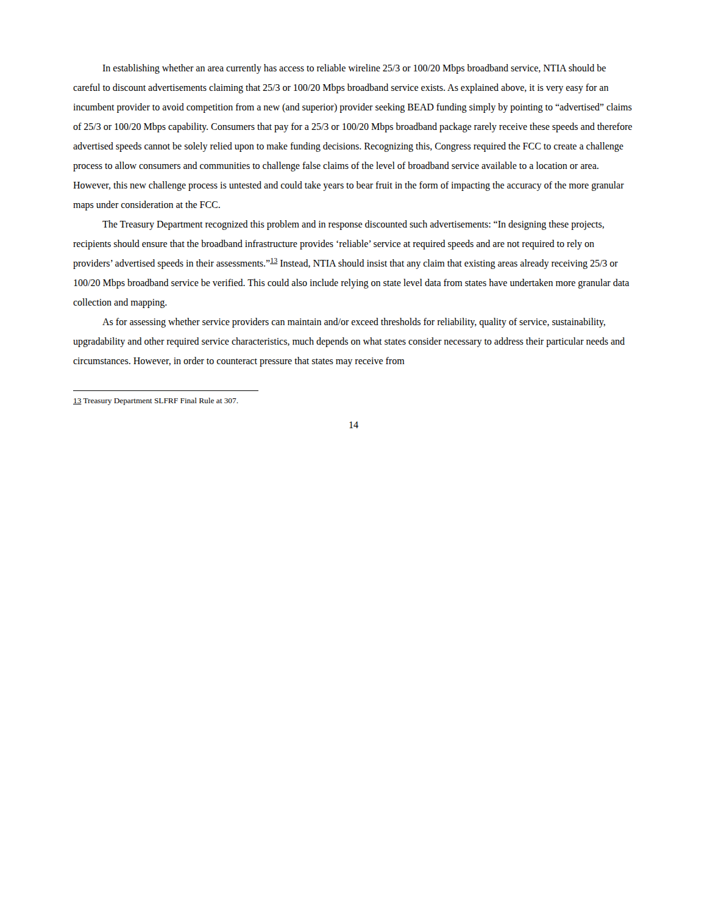In establishing whether an area currently has access to reliable wireline 25/3 or 100/20 Mbps broadband service, NTIA should be careful to discount advertisements claiming that 25/3 or 100/20 Mbps broadband service exists. As explained above, it is very easy for an incumbent provider to avoid competition from a new (and superior) provider seeking BEAD funding simply by pointing to “advertised” claims of 25/3 or 100/20 Mbps capability. Consumers that pay for a 25/3 or 100/20 Mbps broadband package rarely receive these speeds and therefore advertised speeds cannot be solely relied upon to make funding decisions. Recognizing this, Congress required the FCC to create a challenge process to allow consumers and communities to challenge false claims of the level of broadband service available to a location or area. However, this new challenge process is untested and could take years to bear fruit in the form of impacting the accuracy of the more granular maps under consideration at the FCC.
The Treasury Department recognized this problem and in response discounted such advertisements: “In designing these projects, recipients should ensure that the broadband infrastructure provides ‘reliable’ service at required speeds and are not required to rely on providers’ advertised speeds in their assessments.”13 Instead, NTIA should insist that any claim that existing areas already receiving 25/3 or 100/20 Mbps broadband service be verified. This could also include relying on state level data from states have undertaken more granular data collection and mapping.
As for assessing whether service providers can maintain and/or exceed thresholds for reliability, quality of service, sustainability, upgradability and other required service characteristics, much depends on what states consider necessary to address their particular needs and circumstances. However, in order to counteract pressure that states may receive from
13 Treasury Department SLFRF Final Rule at 307.
14